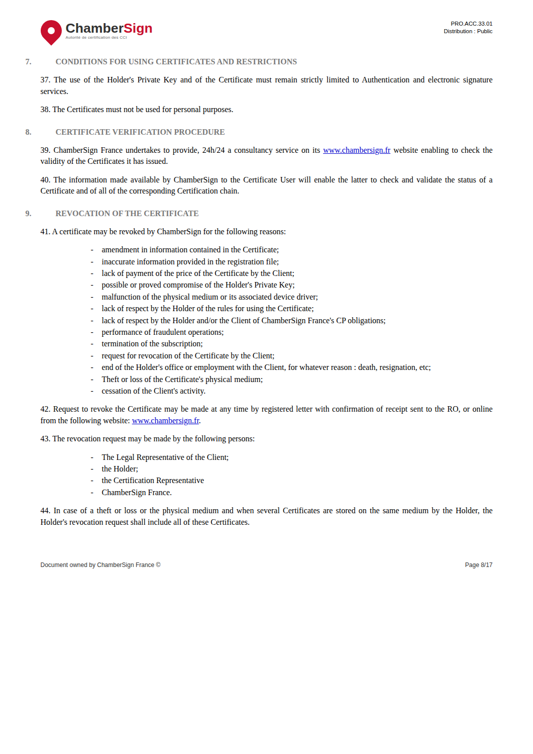ChamberSign
Autorité de certification des CCI
PRO.ACC.33.01
Distribution : Public
7. CONDITIONS FOR USING CERTIFICATES AND RESTRICTIONS
37. The use of the Holder's Private Key and of the Certificate must remain strictly limited to Authentication and electronic signature services.
38. The Certificates must not be used for personal purposes.
8. CERTIFICATE VERIFICATION PROCEDURE
39. ChamberSign France undertakes to provide, 24h/24 a consultancy service on its www.chambersign.fr website enabling to check the validity of the Certificates it has issued.
40. The information made available by ChamberSign to the Certificate User will enable the latter to check and validate the status of a Certificate and of all of the corresponding Certification chain.
9. REVOCATION OF THE CERTIFICATE
41. A certificate may be revoked by ChamberSign for the following reasons:
amendment in information contained in the Certificate;
inaccurate information provided in the registration file;
lack of payment of the price of the Certificate by the Client;
possible or proved compromise of the Holder's Private Key;
malfunction of the physical medium or its associated device driver;
lack of respect by the Holder of the rules for using the Certificate;
lack of respect by the Holder and/or the Client of ChamberSign France's CP obligations;
performance of fraudulent operations;
termination of the subscription;
request for revocation of the Certificate by the Client;
end of the Holder's office or employment with the Client, for whatever reason : death, resignation, etc;
Theft or loss of the Certificate's physical medium;
cessation of the Client's activity.
42. Request to revoke the Certificate may be made at any time by registered letter with confirmation of receipt sent to the RO, or online from the following website: www.chambersign.fr.
43. The revocation request may be made by the following persons:
The Legal Representative of the Client;
the Holder;
the Certification Representative
ChamberSign France.
44. In case of a theft or loss or the physical medium and when several Certificates are stored on the same medium by the Holder, the Holder's revocation request shall include all of these Certificates.
Document owned by ChamberSign France © Page 8/17